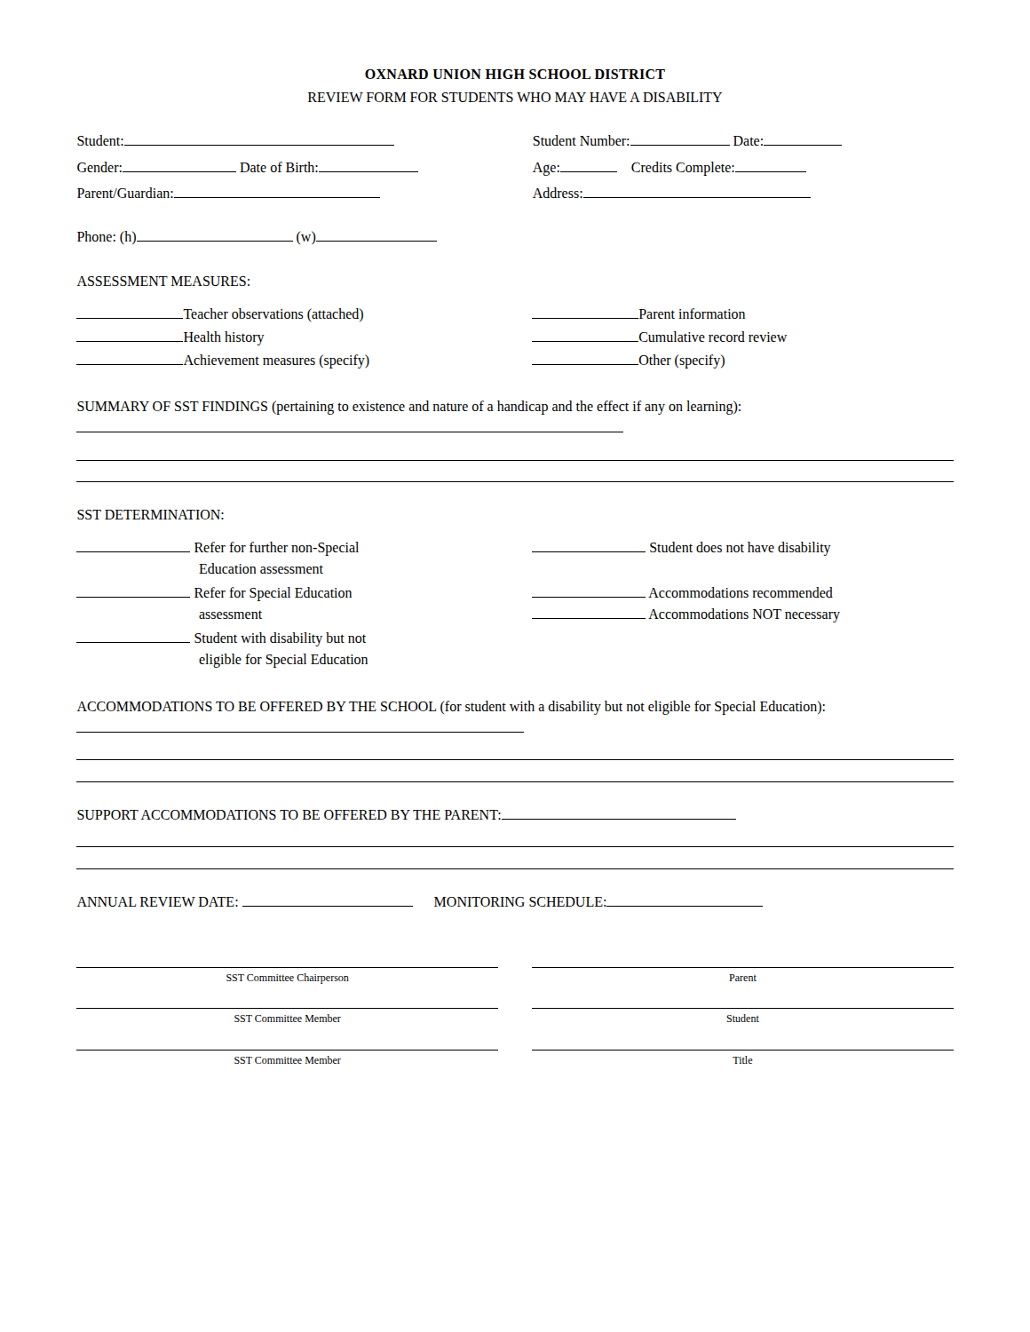OXNARD UNION HIGH SCHOOL DISTRICT
REVIEW FORM FOR STUDENTS WHO MAY HAVE A DISABILITY
| Student: | Student Number: Date: |
| Gender: Date of Birth: | Age: Credits Complete: |
| Parent/Guardian: | Address: |
Phone: (h) (w)
Assessment Measures:
| Teacher observations (attached) | Parent information |
| Health history | Cumulative record review |
| Achievement measures (specify) | Other (specify) |
SUMMARY OF SST FINDINGS (pertaining to existence and nature of a handicap and the effect if any on learning):
SST Determination:
| Refer for further non-Special Education assessment | Student does not have disability |
| Refer for Special Education assessment | Accommodations recommended Accommodations NOT necessary |
| Student with disability but not eligible for Special Education | |
ACCOMMODATIONS TO BE OFFERED BY THE SCHOOL (for student with a disability but not eligible for Special Education):
SUPPORT ACCOMMODATIONS TO BE OFFERED BY THE PARENT:
ANNUAL REVIEW DATE: MONITORING SCHEDULE:
| SST Committee Chairperson | Parent |
| SST Committee Member | Student |
| SST Committee Member | Title |